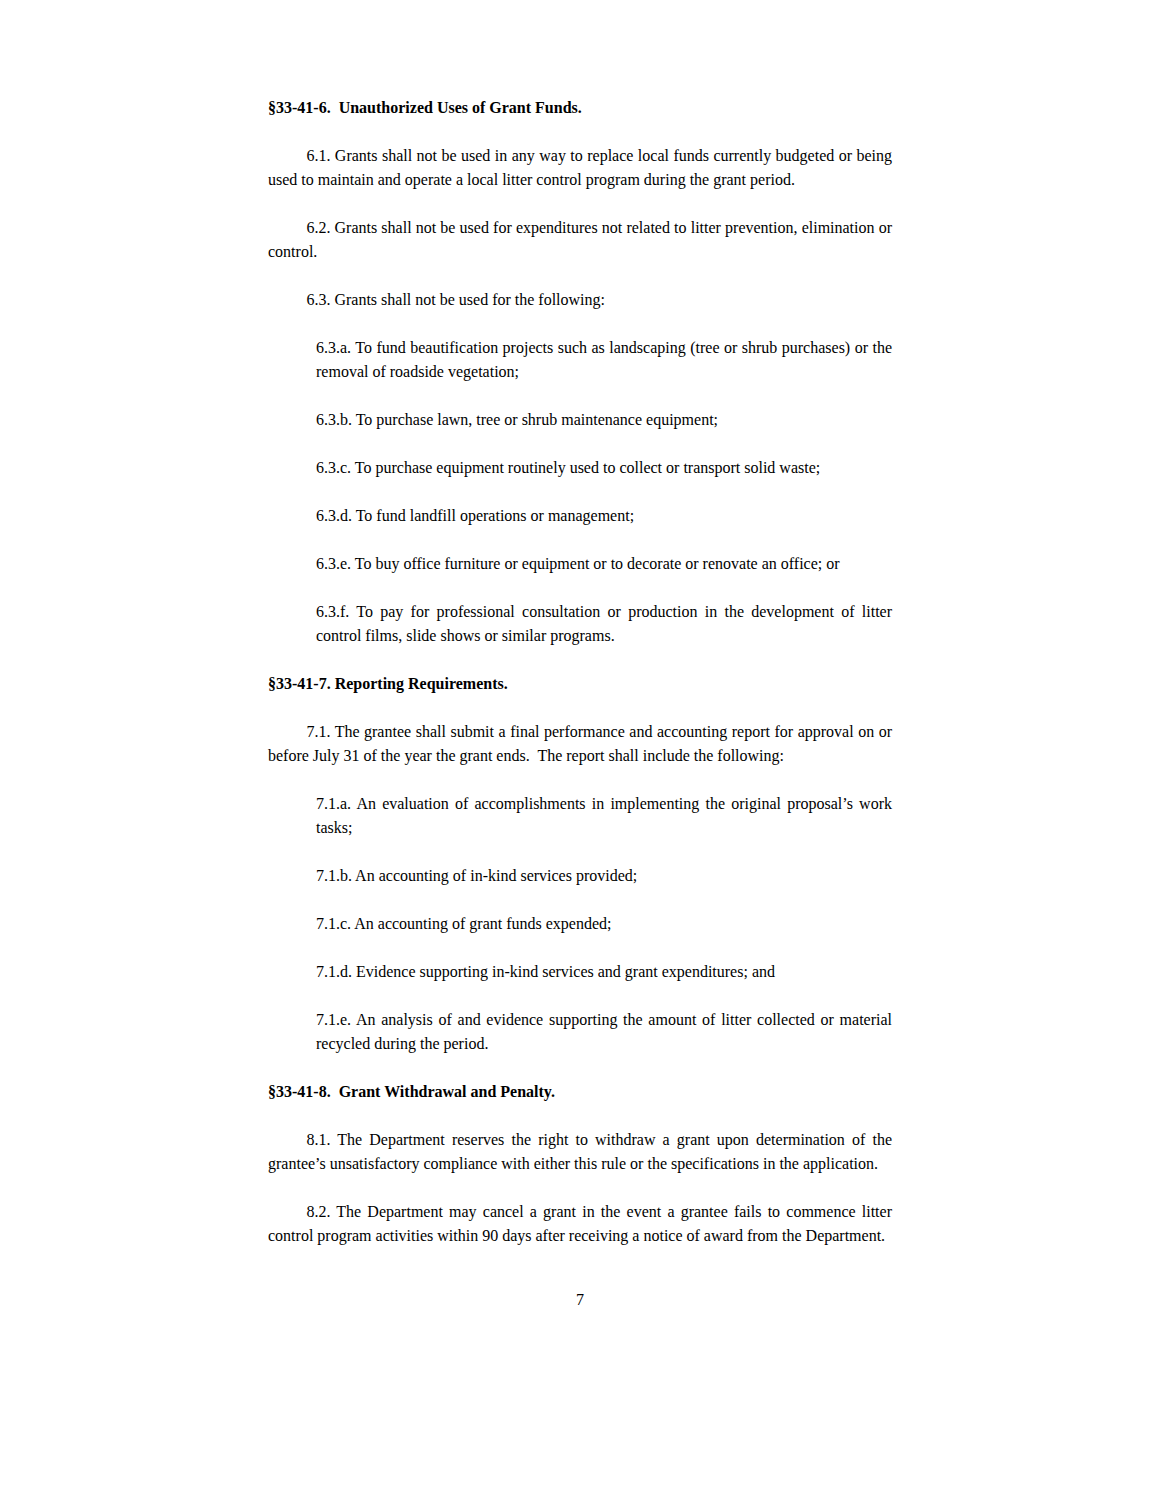§33-41-6. Unauthorized Uses of Grant Funds.
6.1. Grants shall not be used in any way to replace local funds currently budgeted or being used to maintain and operate a local litter control program during the grant period.
6.2. Grants shall not be used for expenditures not related to litter prevention, elimination or control.
6.3. Grants shall not be used for the following:
6.3.a. To fund beautification projects such as landscaping (tree or shrub purchases) or the removal of roadside vegetation;
6.3.b. To purchase lawn, tree or shrub maintenance equipment;
6.3.c. To purchase equipment routinely used to collect or transport solid waste;
6.3.d. To fund landfill operations or management;
6.3.e. To buy office furniture or equipment or to decorate or renovate an office; or
6.3.f. To pay for professional consultation or production in the development of litter control films, slide shows or similar programs.
§33-41-7. Reporting Requirements.
7.1. The grantee shall submit a final performance and accounting report for approval on or before July 31 of the year the grant ends. The report shall include the following:
7.1.a. An evaluation of accomplishments in implementing the original proposal’s work tasks;
7.1.b. An accounting of in-kind services provided;
7.1.c. An accounting of grant funds expended;
7.1.d. Evidence supporting in-kind services and grant expenditures; and
7.1.e. An analysis of and evidence supporting the amount of litter collected or material recycled during the period.
§33-41-8. Grant Withdrawal and Penalty.
8.1. The Department reserves the right to withdraw a grant upon determination of the grantee’s unsatisfactory compliance with either this rule or the specifications in the application.
8.2. The Department may cancel a grant in the event a grantee fails to commence litter control program activities within 90 days after receiving a notice of award from the Department.
7